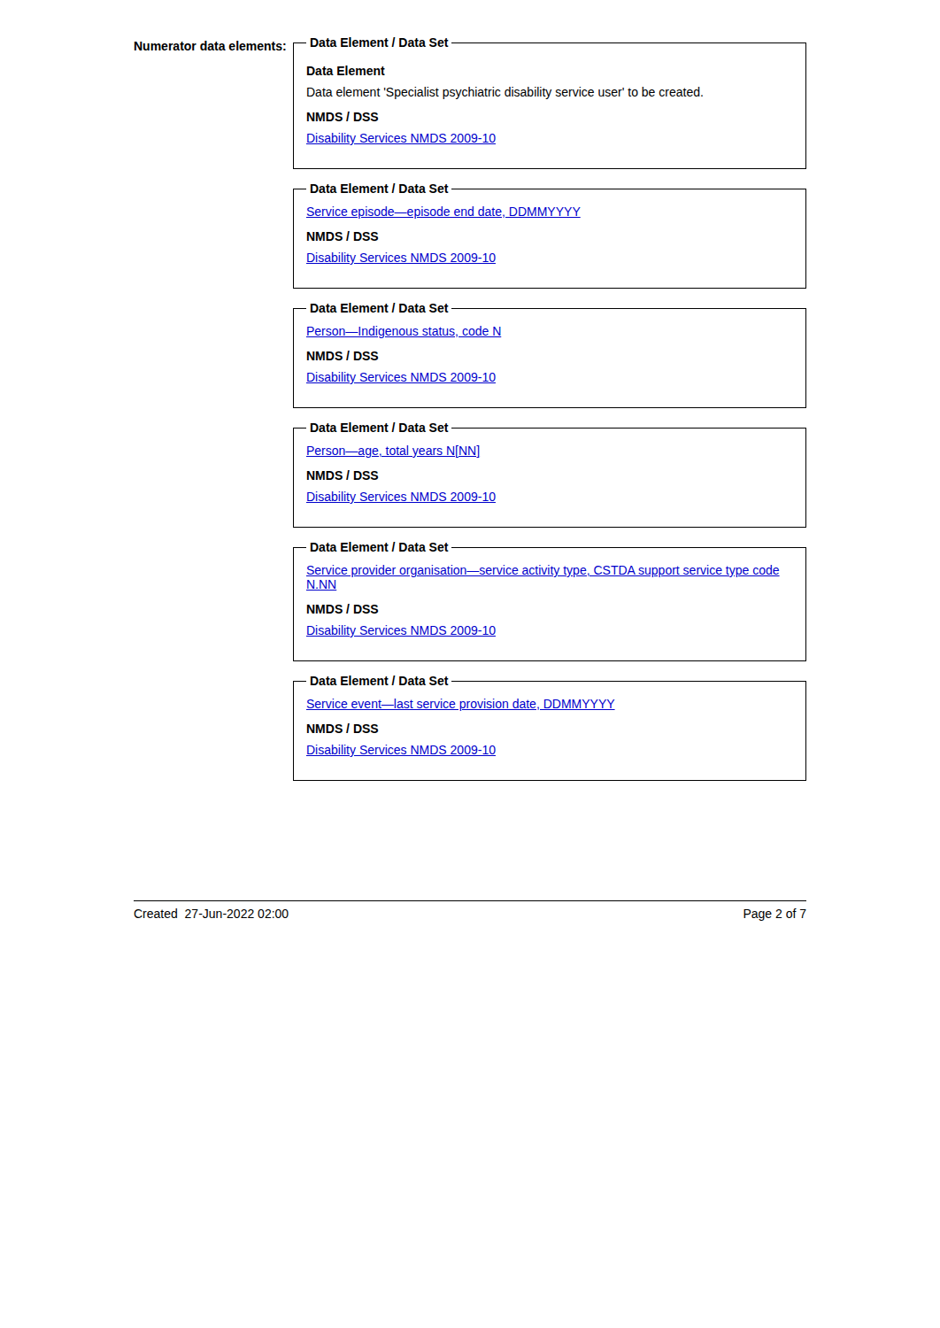Numerator data elements:
Data Element / Data Set
Data Element
Data element 'Specialist psychiatric disability service user' to be created.
NMDS / DSS
Disability Services NMDS 2009-10
Data Element / Data Set
Service episode—episode end date, DDMMYYYY
NMDS / DSS
Disability Services NMDS 2009-10
Data Element / Data Set
Person—Indigenous status, code N
NMDS / DSS
Disability Services NMDS 2009-10
Data Element / Data Set
Person—age, total years N[NN]
NMDS / DSS
Disability Services NMDS 2009-10
Data Element / Data Set
Service provider organisation—service activity type, CSTDA support service type code N.NN
NMDS / DSS
Disability Services NMDS 2009-10
Data Element / Data Set
Service event—last service provision date, DDMMYYYY
NMDS / DSS
Disability Services NMDS 2009-10
Created 27-Jun-2022 02:00
Page 2 of 7